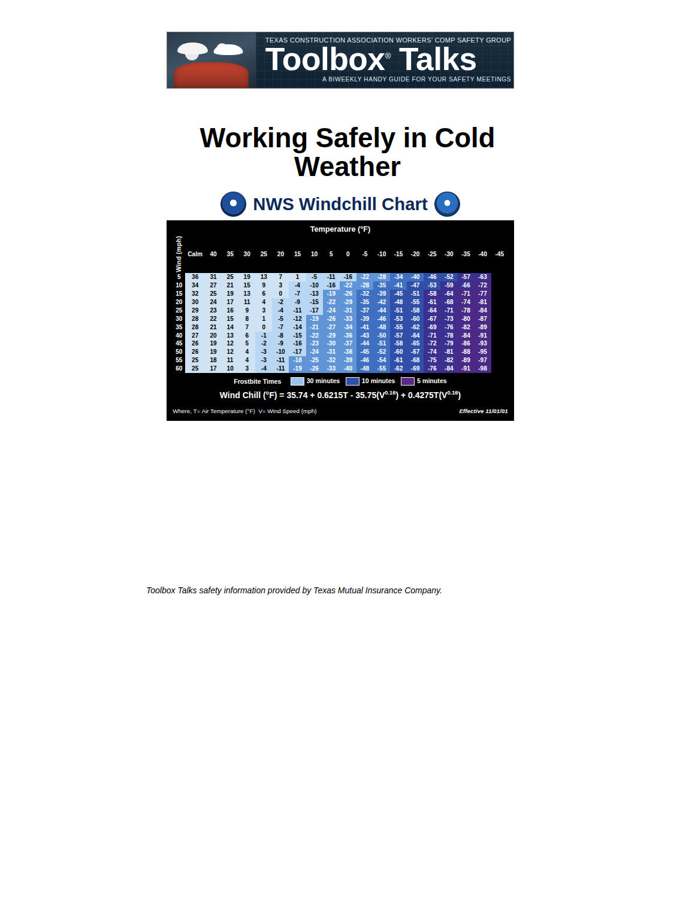TEXAS CONSTRUCTION ASSOCIATION WORKERS’ COMP SAFETY GROUP
Toolbox® Talks
A BIWEEKLY HANDY GUIDE FOR YOUR SAFETY MEETINGS
Working Safely in Cold Weather
NWS Windchill Chart
Temperature (°F)
| Wind (mph) | Calm | 40 | 35 | 30 | 25 | 20 | 15 | 10 | 5 | 0 | -5 | -10 | -15 | -20 | -25 | -30 | -35 | -40 | -45 |
| --- | --- | --- | --- | --- | --- | --- | --- | --- | --- | --- | --- | --- | --- | --- | --- | --- | --- | --- | --- |
| 5 | 36 | 31 | 25 | 19 | 13 | 7 | 1 | -5 | -11 | -16 | -22 | -28 | -34 | -40 | -46 | -52 | -57 | -63 |
| 10 | 34 | 27 | 21 | 15 | 9 | 3 | -4 | -10 | -16 | -22 | -28 | -35 | -41 | -47 | -53 | -59 | -66 | -72 |
| 15 | 32 | 25 | 19 | 13 | 6 | 0 | -7 | -13 | -19 | -26 | -32 | -39 | -45 | -51 | -58 | -64 | -71 | -77 |
| 20 | 30 | 24 | 17 | 11 | 4 | -2 | -9 | -15 | -22 | -29 | -35 | -42 | -48 | -55 | -61 | -68 | -74 | -81 |
| 25 | 29 | 23 | 16 | 9 | 3 | -4 | -11 | -17 | -24 | -31 | -37 | -44 | -51 | -58 | -64 | -71 | -78 | -84 |
| 30 | 28 | 22 | 15 | 8 | 1 | -5 | -12 | -19 | -26 | -33 | -39 | -46 | -53 | -60 | -67 | -73 | -80 | -87 |
| 35 | 28 | 21 | 14 | 7 | 0 | -7 | -14 | -21 | -27 | -34 | -41 | -48 | -55 | -62 | -69 | -76 | -82 | -89 |
| 40 | 27 | 20 | 13 | 6 | -1 | -8 | -15 | -22 | -29 | -36 | -43 | -50 | -57 | -64 | -71 | -78 | -84 | -91 |
| 45 | 26 | 19 | 12 | 5 | -2 | -9 | -16 | -23 | -30 | -37 | -44 | -51 | -58 | -65 | -72 | -79 | -86 | -93 |
| 50 | 26 | 19 | 12 | 4 | -3 | -10 | -17 | -24 | -31 | -38 | -45 | -52 | -60 | -67 | -74 | -81 | -88 | -95 |
| 55 | 25 | 18 | 11 | 4 | -3 | -11 | -18 | -25 | -32 | -39 | -46 | -54 | -61 | -68 | -75 | -82 | -89 | -97 |
| 60 | 25 | 17 | 10 | 3 | -4 | -11 | -19 | -26 | -33 | -40 | -48 | -55 | -62 | -69 | -76 | -84 | -91 | -98 |
Frostbite Times 30 minutes 10 minutes 5 minutes
Wind Chill (°F) = 35.74 + 0.6215T - 35.75(V0.16) + 0.4275T(V0.16)
Where, T= Air Temperature (°F) V= Wind Speed (mph) Effective 11/01/01
Toolbox Talks safety information provided by Texas Mutual Insurance Company.